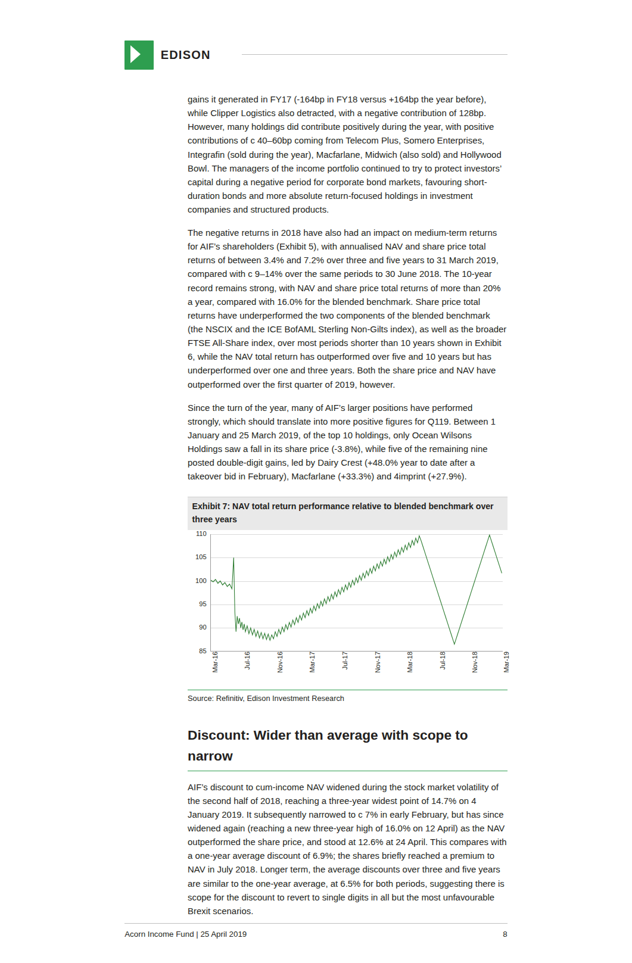EDISON
gains it generated in FY17 (-164bp in FY18 versus +164bp the year before), while Clipper Logistics also detracted, with a negative contribution of 128bp. However, many holdings did contribute positively during the year, with positive contributions of c 40–60bp coming from Telecom Plus, Somero Enterprises, Integrafin (sold during the year), Macfarlane, Midwich (also sold) and Hollywood Bowl. The managers of the income portfolio continued to try to protect investors’ capital during a negative period for corporate bond markets, favouring short-duration bonds and more absolute return-focused holdings in investment companies and structured products.
The negative returns in 2018 have also had an impact on medium-term returns for AIF’s shareholders (Exhibit 5), with annualised NAV and share price total returns of between 3.4% and 7.2% over three and five years to 31 March 2019, compared with c 9–14% over the same periods to 30 June 2018. The 10-year record remains strong, with NAV and share price total returns of more than 20% a year, compared with 16.0% for the blended benchmark. Share price total returns have underperformed the two components of the blended benchmark (the NSCIX and the ICE BofAML Sterling Non-Gilts index), as well as the broader FTSE All-Share index, over most periods shorter than 10 years shown in Exhibit 6, while the NAV total return has outperformed over five and 10 years but has underperformed over one and three years. Both the share price and NAV have outperformed over the first quarter of 2019, however.
Since the turn of the year, many of AIF’s larger positions have performed strongly, which should translate into more positive figures for Q119. Between 1 January and 25 March 2019, of the top 10 holdings, only Ocean Wilsons Holdings saw a fall in its share price (-3.8%), while five of the remaining nine posted double-digit gains, led by Dairy Crest (+48.0% year to date after a takeover bid in February), Macfarlane (+33.3%) and 4imprint (+27.9%).
Exhibit 7: NAV total return performance relative to blended benchmark over three years
110 105 100 95 90 85
Mar-16 Jul-16 Nov-16 Mar-17 Jul-17 Nov-17 Mar-18 Jul-18 Nov-18 Mar-19
Source: Refinitiv, Edison Investment Research
Discount: Wider than average with scope to narrow
AIF’s discount to cum-income NAV widened during the stock market volatility of the second half of 2018, reaching a three-year widest point of 14.7% on 4 January 2019. It subsequently narrowed to c 7% in early February, but has since widened again (reaching a new three-year high of 16.0% on 12 April) as the NAV outperformed the share price, and stood at 12.6% at 24 April. This compares with a one-year average discount of 6.9%; the shares briefly reached a premium to NAV in July 2018. Longer term, the average discounts over three and five years are similar to the one-year average, at 6.5% for both periods, suggesting there is scope for the discount to revert to single digits in all but the most unfavourable Brexit scenarios.
Acorn Income Fund | 25 April 2019
8